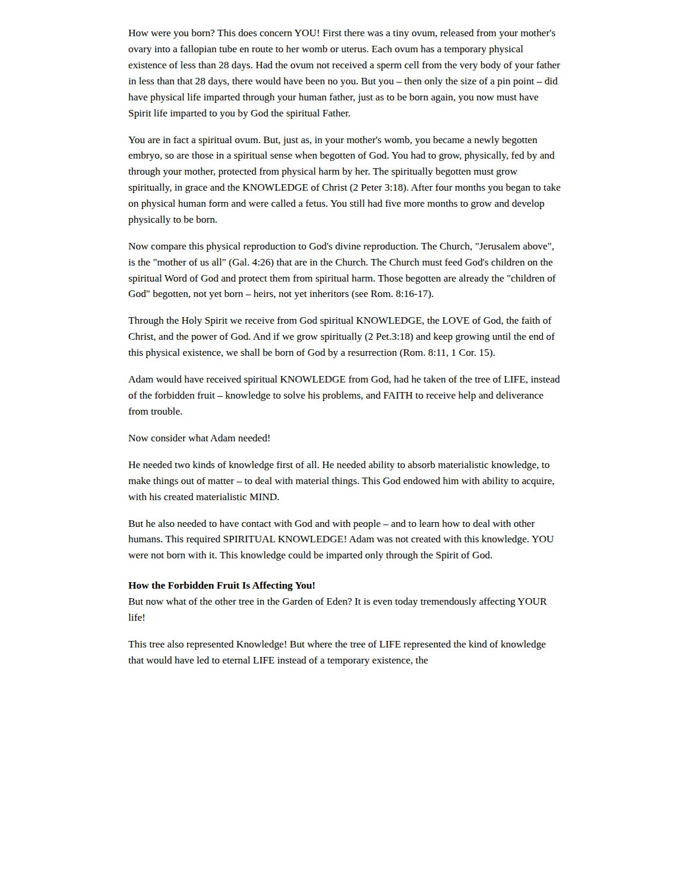How were you born? This does concern YOU! First there was a tiny ovum, released from your mother's ovary into a fallopian tube en route to her womb or uterus. Each ovum has a temporary physical existence of less than 28 days. Had the ovum not received a sperm cell from the very body of your father in less than that 28 days, there would have been no you. But you – then only the size of a pin point – did have physical life imparted through your human father, just as to be born again, you now must have Spirit life imparted to you by God the spiritual Father.
You are in fact a spiritual ovum. But, just as, in your mother's womb, you became a newly begotten embryo, so are those in a spiritual sense when begotten of God. You had to grow, physically, fed by and through your mother, protected from physical harm by her. The spiritually begotten must grow spiritually, in grace and the KNOWLEDGE of Christ (2 Peter 3:18). After four months you began to take on physical human form and were called a fetus. You still had five more months to grow and develop physically to be born.
Now compare this physical reproduction to God's divine reproduction. The Church, "Jerusalem above", is the "mother of us all" (Gal. 4:26) that are in the Church. The Church must feed God's children on the spiritual Word of God and protect them from spiritual harm. Those begotten are already the "children of God" begotten, not yet born – heirs, not yet inheritors (see Rom. 8:16-17).
Through the Holy Spirit we receive from God spiritual KNOWLEDGE, the LOVE of God, the faith of Christ, and the power of God. And if we grow spiritually (2 Pet.3:18) and keep growing until the end of this physical existence, we shall be born of God by a resurrection (Rom. 8:11, 1 Cor. 15).
Adam would have received spiritual KNOWLEDGE from God, had he taken of the tree of LIFE, instead of the forbidden fruit – knowledge to solve his problems, and FAITH to receive help and deliverance from trouble.
Now consider what Adam needed!
He needed two kinds of knowledge first of all. He needed ability to absorb materialistic knowledge, to make things out of matter – to deal with material things. This God endowed him with ability to acquire, with his created materialistic MIND.
But he also needed to have contact with God and with people – and to learn how to deal with other humans. This required SPIRITUAL KNOWLEDGE! Adam was not created with this knowledge. YOU were not born with it. This knowledge could be imparted only through the Spirit of God.
How the Forbidden Fruit Is Affecting You!
But now what of the other tree in the Garden of Eden? It is even today tremendously affecting YOUR life!
This tree also represented Knowledge! But where the tree of LIFE represented the kind of knowledge that would have led to eternal LIFE instead of a temporary existence, the